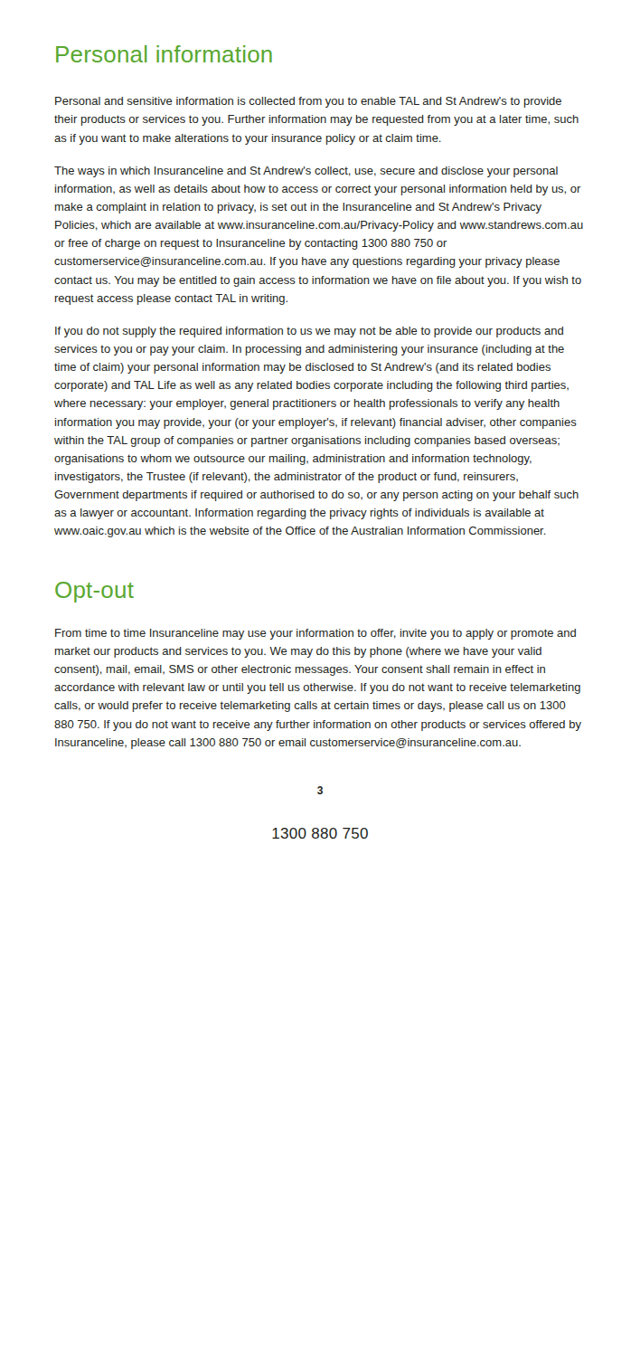Personal information
Personal and sensitive information is collected from you to enable TAL and St Andrew's to provide their products or services to you. Further information may be requested from you at a later time, such as if you want to make alterations to your insurance policy or at claim time.
The ways in which Insuranceline and St Andrew's collect, use, secure and disclose your personal information, as well as details about how to access or correct your personal information held by us, or make a complaint in relation to privacy, is set out in the Insuranceline and St Andrew's Privacy Policies, which are available at www.insuranceline.com.au/Privacy-Policy and www.standrews.com.au or free of charge on request to Insuranceline by contacting 1300 880 750 or customerservice@insuranceline.com.au. If you have any questions regarding your privacy please contact us. You may be entitled to gain access to information we have on file about you. If you wish to request access please contact TAL in writing.
If you do not supply the required information to us we may not be able to provide our products and services to you or pay your claim. In processing and administering your insurance (including at the time of claim) your personal information may be disclosed to St Andrew's (and its related bodies corporate) and TAL Life as well as any related bodies corporate including the following third parties, where necessary: your employer, general practitioners or health professionals to verify any health information you may provide, your (or your employer's, if relevant) financial adviser, other companies within the TAL group of companies or partner organisations including companies based overseas; organisations to whom we outsource our mailing, administration and information technology, investigators, the Trustee (if relevant), the administrator of the product or fund, reinsurers, Government departments if required or authorised to do so, or any person acting on your behalf such as a lawyer or accountant. Information regarding the privacy rights of individuals is available at www.oaic.gov.au which is the website of the Office of the Australian Information Commissioner.
Opt-out
From time to time Insuranceline may use your information to offer, invite you to apply or promote and market our products and services to you. We may do this by phone (where we have your valid consent), mail, email, SMS or other electronic messages. Your consent shall remain in effect in accordance with relevant law or until you tell us otherwise. If you do not want to receive telemarketing calls, or would prefer to receive telemarketing calls at certain times or days, please call us on 1300 880 750. If you do not want to receive any further information on other products or services offered by Insuranceline, please call 1300 880 750 or email customerservice@insuranceline.com.au.
3
1300 880 750